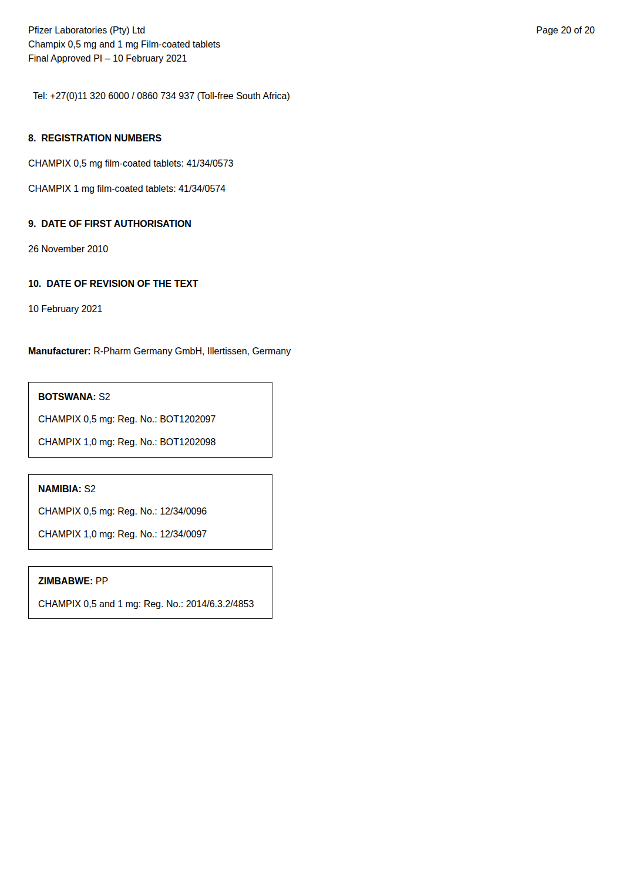Pfizer Laboratories (Pty) Ltd Champix 0,5 mg and 1 mg Film-coated tablets Final Approved PI – 10 February 2021
Page 20 of 20
Tel: +27(0)11 320 6000 / 0860 734 937 (Toll-free South Africa)
8. REGISTRATION NUMBERS
CHAMPIX 0,5 mg film-coated tablets: 41/34/0573
CHAMPIX 1 mg film-coated tablets: 41/34/0574
9. DATE OF FIRST AUTHORISATION
26 November 2010
10. DATE OF REVISION OF THE TEXT
10 February 2021
Manufacturer: R-Pharm Germany GmbH, Illertissen, Germany
BOTSWANA: S2
CHAMPIX 0,5 mg: Reg. No.: BOT1202097
CHAMPIX 1,0 mg: Reg. No.: BOT1202098
NAMIBIA: S2
CHAMPIX 0,5 mg: Reg. No.: 12/34/0096
CHAMPIX 1,0 mg: Reg. No.: 12/34/0097
ZIMBABWE: PP
CHAMPIX 0,5 and 1 mg: Reg. No.: 2014/6.3.2/4853